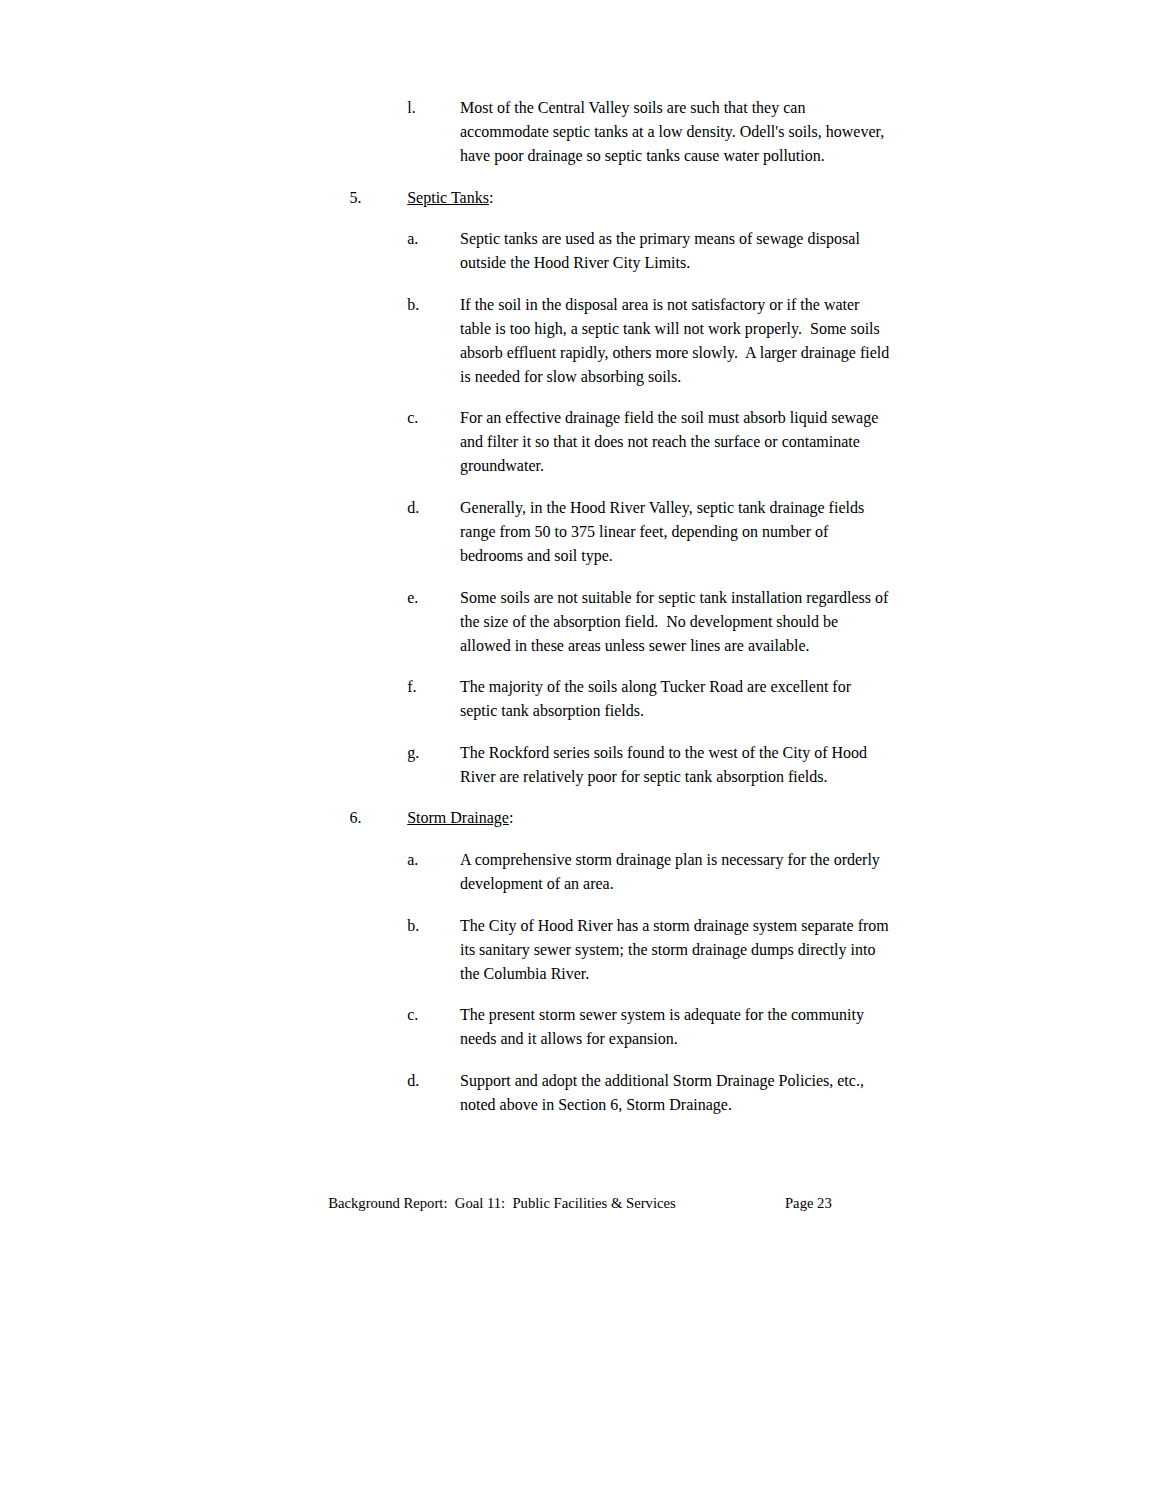l.
Most of the Central Valley soils are such that they can accommodate septic tanks at a low density. Odell's soils, however, have poor drainage so septic tanks cause water pollution.
5.
Septic Tanks:
a.
Septic tanks are used as the primary means of sewage disposal outside the Hood River City Limits.
b.
If the soil in the disposal area is not satisfactory or if the water table is too high, a septic tank will not work properly. Some soils absorb effluent rapidly, others more slowly. A larger drainage field is needed for slow absorbing soils.
c.
For an effective drainage field the soil must absorb liquid sewage and filter it so that it does not reach the surface or contaminate groundwater.
d.
Generally, in the Hood River Valley, septic tank drainage fields range from 50 to 375 linear feet, depending on number of bedrooms and soil type.
e.
Some soils are not suitable for septic tank installation regardless of the size of the absorption field. No development should be allowed in these areas unless sewer lines are available.
f.
The majority of the soils along Tucker Road are excellent for septic tank absorption fields.
g.
The Rockford series soils found to the west of the City of Hood River are relatively poor for septic tank absorption fields.
6.
Storm Drainage:
a.
A comprehensive storm drainage plan is necessary for the orderly development of an area.
b.
The City of Hood River has a storm drainage system separate from its sanitary sewer system; the storm drainage dumps directly into the Columbia River.
c.
The present storm sewer system is adequate for the community needs and it allows for expansion.
d.
Support and adopt the additional Storm Drainage Policies, etc., noted above in Section 6, Storm Drainage.
Background Report: Goal 11: Public Facilities & Services Page 23